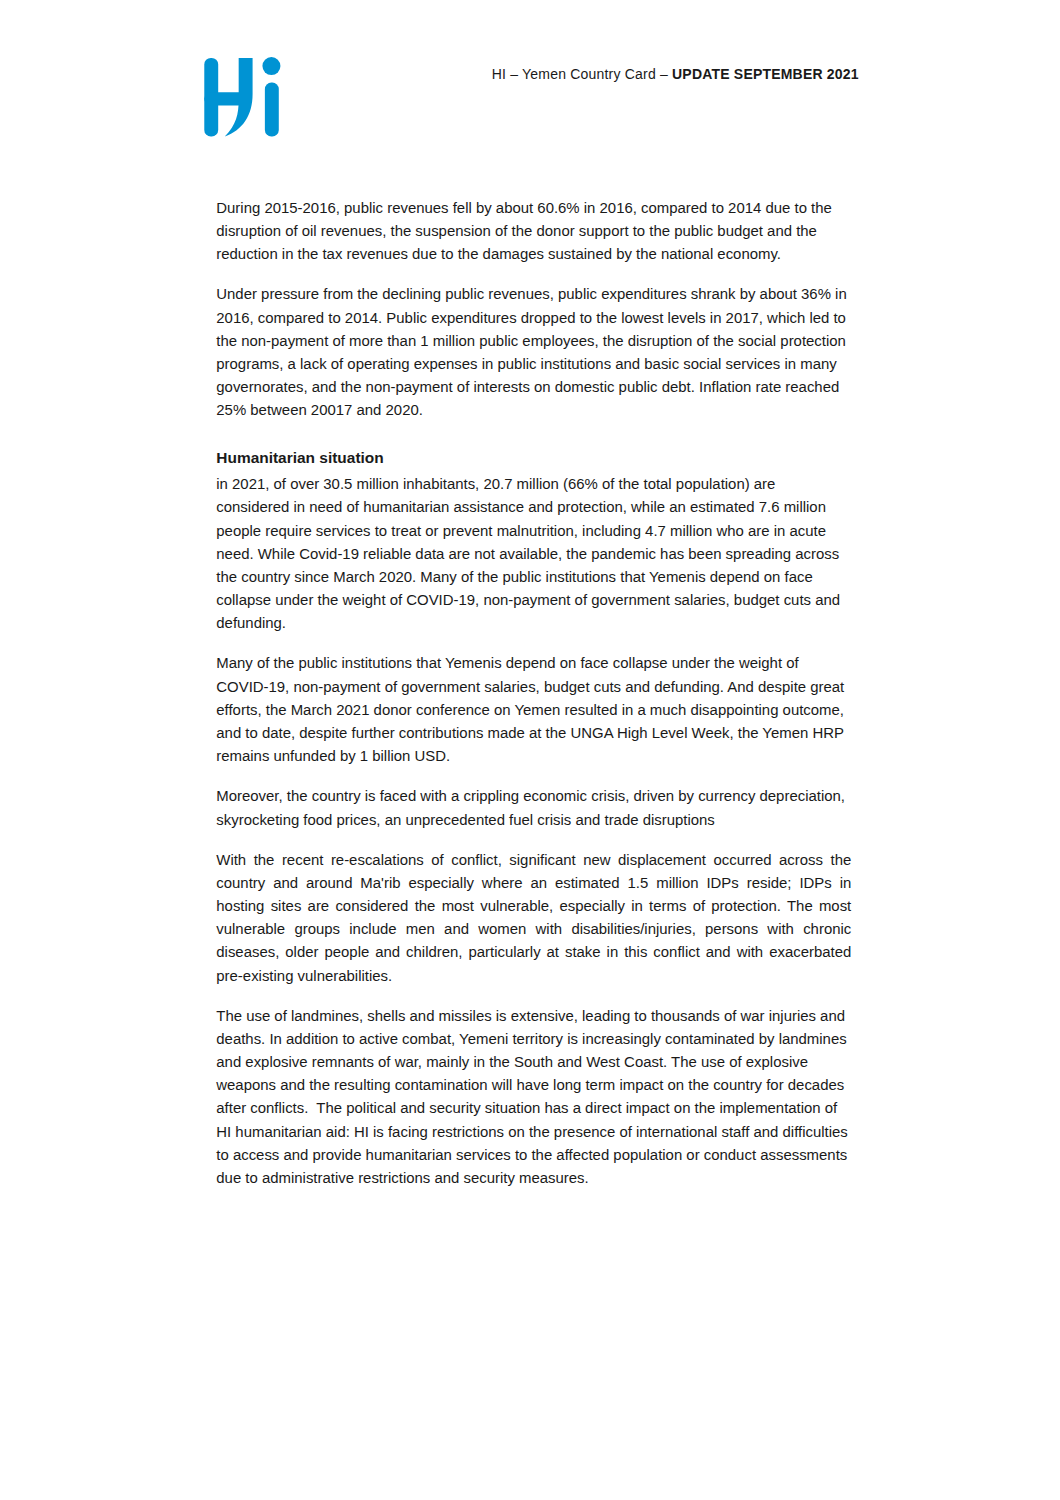HI – Yemen Country Card – UPDATE SEPTEMBER 2021
During 2015-2016, public revenues fell by about 60.6% in 2016, compared to 2014 due to the disruption of oil revenues, the suspension of the donor support to the public budget and the reduction in the tax revenues due to the damages sustained by the national economy.
Under pressure from the declining public revenues, public expenditures shrank by about 36% in 2016, compared to 2014. Public expenditures dropped to the lowest levels in 2017, which led to the non-payment of more than 1 million public employees, the disruption of the social protection programs, a lack of operating expenses in public institutions and basic social services in many governorates, and the non-payment of interests on domestic public debt. Inflation rate reached 25% between 20017 and 2020.
Humanitarian situation
in 2021, of over 30.5 million inhabitants, 20.7 million (66% of the total population) are considered in need of humanitarian assistance and protection, while an estimated 7.6 million people require services to treat or prevent malnutrition, including 4.7 million who are in acute need. While Covid-19 reliable data are not available, the pandemic has been spreading across the country since March 2020. Many of the public institutions that Yemenis depend on face collapse under the weight of COVID-19, non-payment of government salaries, budget cuts and defunding.
Many of the public institutions that Yemenis depend on face collapse under the weight of COVID-19, non-payment of government salaries, budget cuts and defunding. And despite great efforts, the March 2021 donor conference on Yemen resulted in a much disappointing outcome, and to date, despite further contributions made at the UNGA High Level Week, the Yemen HRP remains unfunded by 1 billion USD.
Moreover, the country is faced with a crippling economic crisis, driven by currency depreciation, skyrocketing food prices, an unprecedented fuel crisis and trade disruptions
With the recent re-escalations of conflict, significant new displacement occurred across the country and around Ma'rib especially where an estimated 1.5 million IDPs reside; IDPs in hosting sites are considered the most vulnerable, especially in terms of protection. The most vulnerable groups include men and women with disabilities/injuries, persons with chronic diseases, older people and children, particularly at stake in this conflict and with exacerbated pre-existing vulnerabilities.
The use of landmines, shells and missiles is extensive, leading to thousands of war injuries and deaths. In addition to active combat, Yemeni territory is increasingly contaminated by landmines and explosive remnants of war, mainly in the South and West Coast. The use of explosive weapons and the resulting contamination will have long term impact on the country for decades after conflicts. The political and security situation has a direct impact on the implementation of HI humanitarian aid: HI is facing restrictions on the presence of international staff and difficulties to access and provide humanitarian services to the affected population or conduct assessments due to administrative restrictions and security measures.